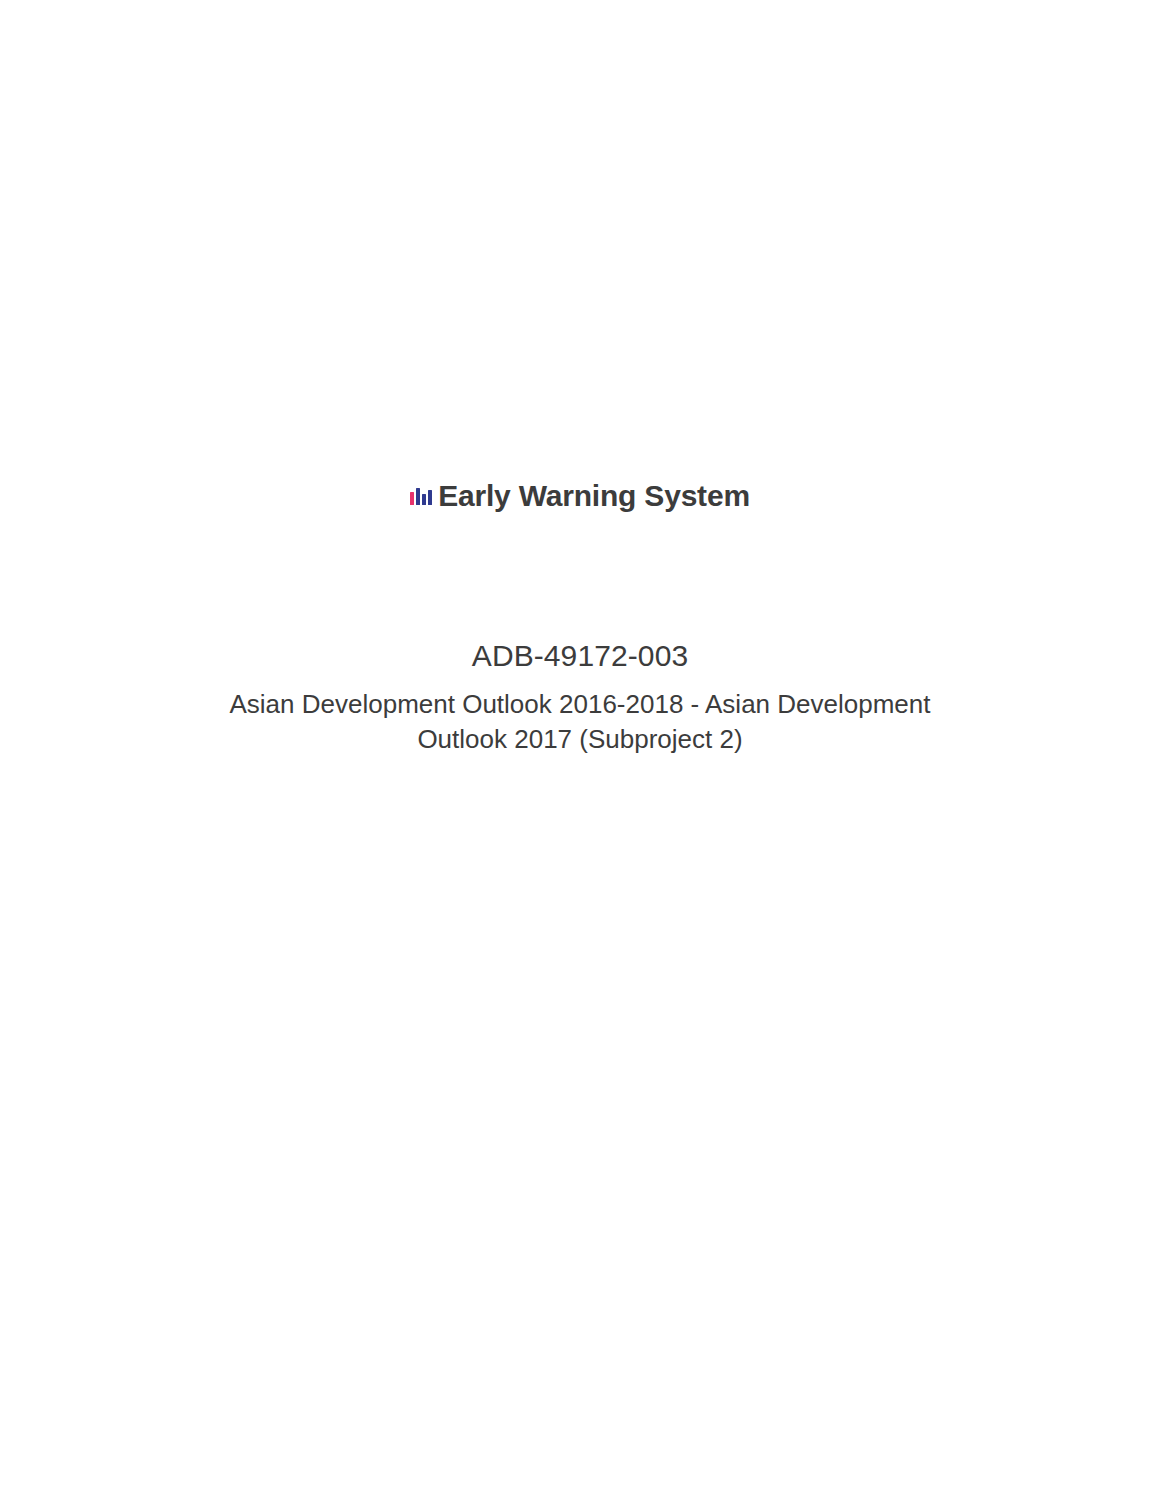Early Warning System
ADB-49172-003
Asian Development Outlook 2016-2018 - Asian Development Outlook 2017 (Subproject 2)